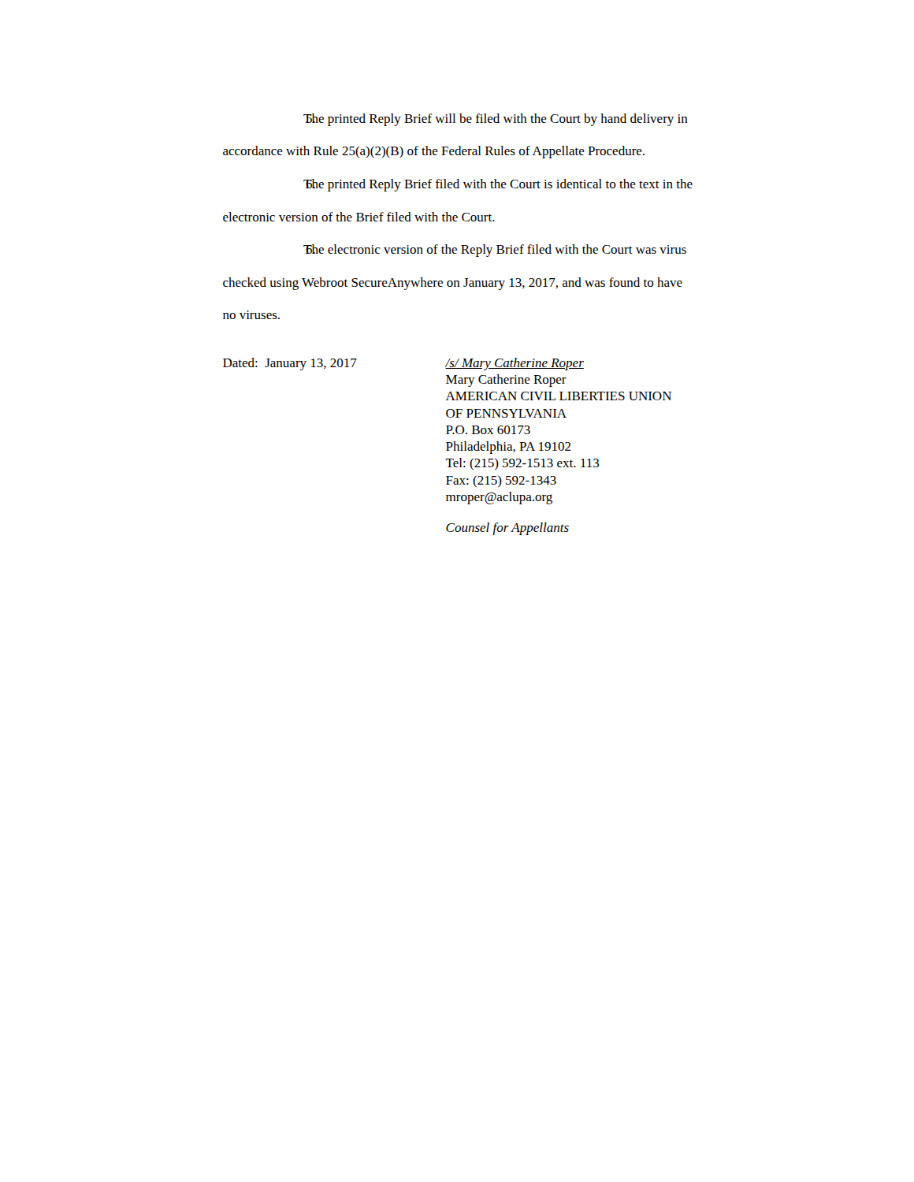5. The printed Reply Brief will be filed with the Court by hand delivery in accordance with Rule 25(a)(2)(B) of the Federal Rules of Appellate Procedure.
6. The printed Reply Brief filed with the Court is identical to the text in the electronic version of the Brief filed with the Court.
6. The electronic version of the Reply Brief filed with the Court was virus checked using Webroot SecureAnywhere on January 13, 2017, and was found to have no viruses.
Dated: January 13, 2017
/s/ Mary Catherine Roper
Mary Catherine Roper
AMERICAN CIVIL LIBERTIES UNION
OF PENNSYLVANIA
P.O. Box 60173
Philadelphia, PA 19102
Tel: (215) 592-1513 ext. 113
Fax: (215) 592-1343
mroper@aclupa.org
Counsel for Appellants